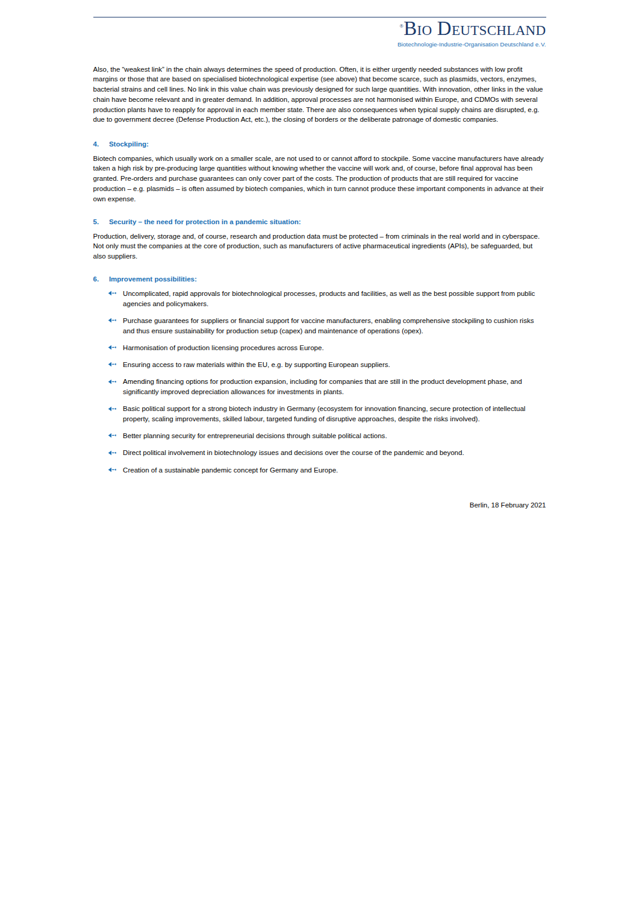®Bio Deutschland
Biotechnologie-Industrie-Organisation Deutschland e. V.
Also, the “weakest link” in the chain always determines the speed of production. Often, it is either urgently needed substances with low profit margins or those that are based on specialised biotechnological expertise (see above) that become scarce, such as plasmids, vectors, enzymes, bacterial strains and cell lines. No link in this value chain was previously designed for such large quantities. With innovation, other links in the value chain have become relevant and in greater demand. In addition, approval processes are not harmonised within Europe, and CDMOs with several production plants have to reapply for approval in each member state. There are also consequences when typical supply chains are disrupted, e.g. due to government decree (Defense Production Act, etc.), the closing of borders or the deliberate patronage of domestic companies.
4. Stockpiling:
Biotech companies, which usually work on a smaller scale, are not used to or cannot afford to stockpile. Some vaccine manufacturers have already taken a high risk by pre-producing large quantities without knowing whether the vaccine will work and, of course, before final approval has been granted. Pre-orders and purchase guarantees can only cover part of the costs. The production of products that are still required for vaccine production – e.g. plasmids – is often assumed by biotech companies, which in turn cannot produce these important components in advance at their own expense.
5. Security – the need for protection in a pandemic situation:
Production, delivery, storage and, of course, research and production data must be protected – from criminals in the real world and in cyberspace. Not only must the companies at the core of production, such as manufacturers of active pharmaceutical ingredients (APIs), be safeguarded, but also suppliers.
6. Improvement possibilities:
Uncomplicated, rapid approvals for biotechnological processes, products and facilities, as well as the best possible support from public agencies and policymakers.
Purchase guarantees for suppliers or financial support for vaccine manufacturers, enabling comprehensive stockpiling to cushion risks and thus ensure sustainability for production setup (capex) and maintenance of operations (opex).
Harmonisation of production licensing procedures across Europe.
Ensuring access to raw materials within the EU, e.g. by supporting European suppliers.
Amending financing options for production expansion, including for companies that are still in the product development phase, and significantly improved depreciation allowances for investments in plants.
Basic political support for a strong biotech industry in Germany (ecosystem for innovation financing, secure protection of intellectual property, scaling improvements, skilled labour, targeted funding of disruptive approaches, despite the risks involved).
Better planning security for entrepreneurial decisions through suitable political actions.
Direct political involvement in biotechnology issues and decisions over the course of the pandemic and beyond.
Creation of a sustainable pandemic concept for Germany and Europe.
Berlin, 18 February 2021